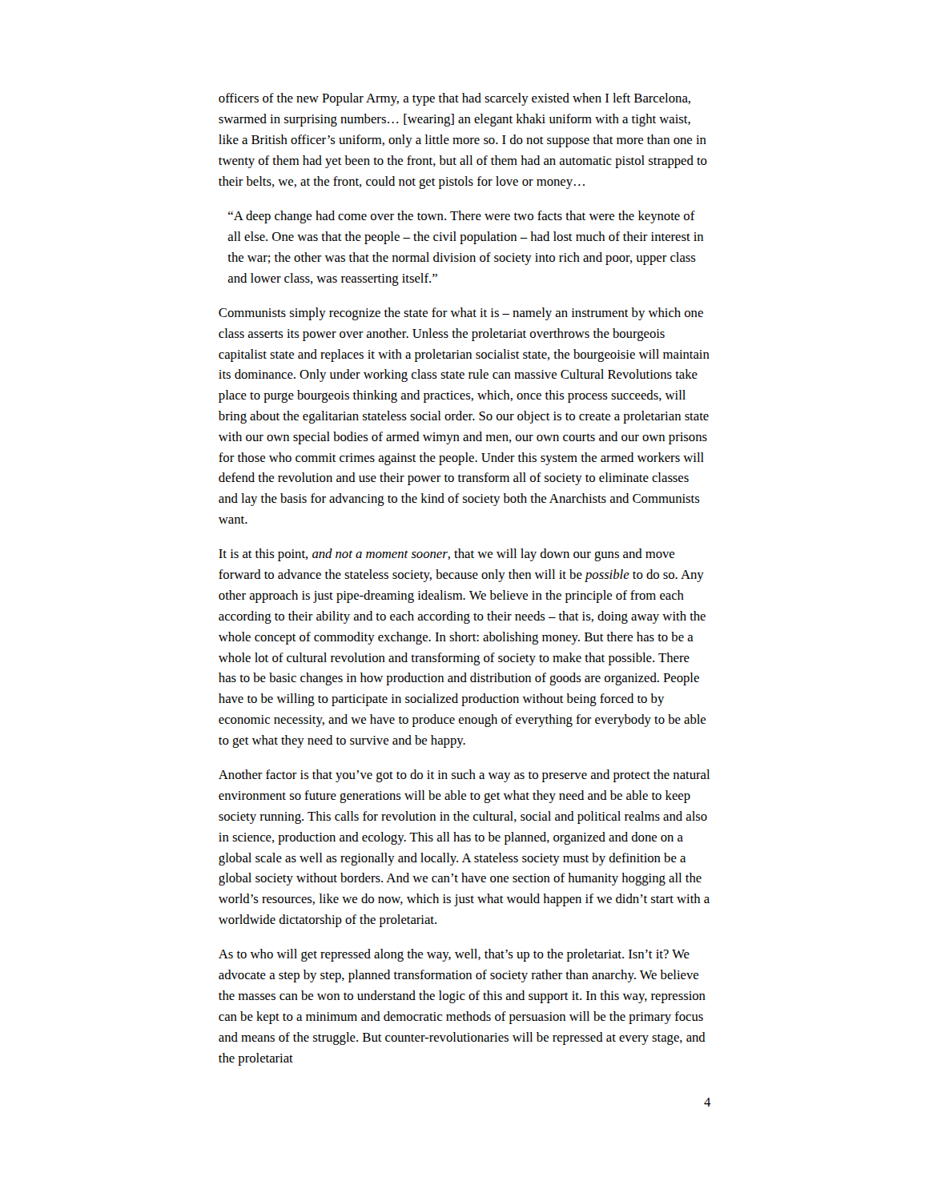officers of the new Popular Army, a type that had scarcely existed when I left Barcelona, swarmed in surprising numbers… [wearing] an elegant khaki uniform with a tight waist, like a British officer’s uniform, only a little more so. I do not suppose that more than one in twenty of them had yet been to the front, but all of them had an automatic pistol strapped to their belts, we, at the front, could not get pistols for love or money…
“A deep change had come over the town. There were two facts that were the keynote of all else. One was that the people – the civil population – had lost much of their interest in the war; the other was that the normal division of society into rich and poor, upper class and lower class, was reasserting itself.”
Communists simply recognize the state for what it is – namely an instrument by which one class asserts its power over another. Unless the proletariat overthrows the bourgeois capitalist state and replaces it with a proletarian socialist state, the bourgeoisie will maintain its dominance. Only under working class state rule can massive Cultural Revolutions take place to purge bourgeois thinking and practices, which, once this process succeeds, will bring about the egalitarian stateless social order. So our object is to create a proletarian state with our own special bodies of armed wimyn and men, our own courts and our own prisons for those who commit crimes against the people. Under this system the armed workers will defend the revolution and use their power to transform all of society to eliminate classes and lay the basis for advancing to the kind of society both the Anarchists and Communists want.
It is at this point, and not a moment sooner, that we will lay down our guns and move forward to advance the stateless society, because only then will it be possible to do so. Any other approach is just pipe-dreaming idealism. We believe in the principle of from each according to their ability and to each according to their needs – that is, doing away with the whole concept of commodity exchange. In short: abolishing money. But there has to be a whole lot of cultural revolution and transforming of society to make that possible. There has to be basic changes in how production and distribution of goods are organized. People have to be willing to participate in socialized production without being forced to by economic necessity, and we have to produce enough of everything for everybody to be able to get what they need to survive and be happy.
Another factor is that you’ve got to do it in such a way as to preserve and protect the natural environment so future generations will be able to get what they need and be able to keep society running. This calls for revolution in the cultural, social and political realms and also in science, production and ecology. This all has to be planned, organized and done on a global scale as well as regionally and locally. A stateless society must by definition be a global society without borders. And we can’t have one section of humanity hogging all the world’s resources, like we do now, which is just what would happen if we didn’t start with a worldwide dictatorship of the proletariat.
As to who will get repressed along the way, well, that’s up to the proletariat. Isn’t it? We advocate a step by step, planned transformation of society rather than anarchy. We believe the masses can be won to understand the logic of this and support it. In this way, repression can be kept to a minimum and democratic methods of persuasion will be the primary focus and means of the struggle. But counter-revolutionaries will be repressed at every stage, and the proletariat
4